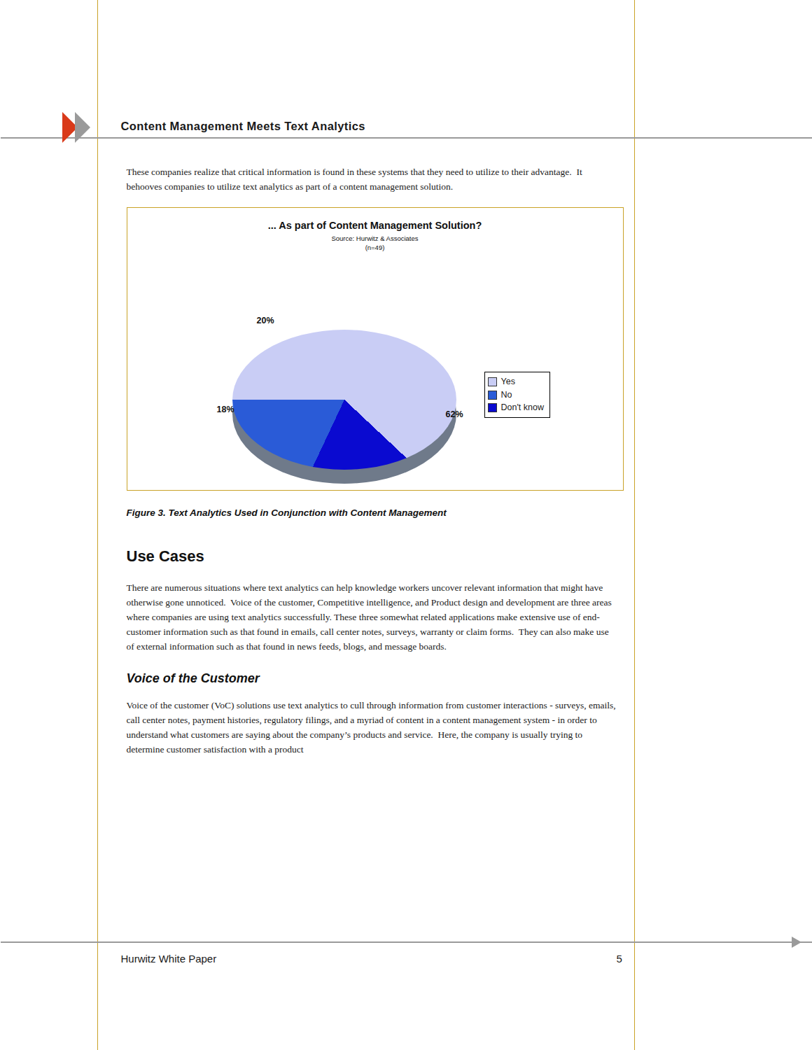Content Management Meets Text Analytics
These companies realize that critical information is found in these systems that they need to utilize to their advantage. It behooves companies to utilize text analytics as part of a content management solution.
... As part of Content Management Solution?
Source: Hurwitz & Associates
(n=49)
20% 18% 62%
Yes
No
Don't know
Figure 3. Text Analytics Used in Conjunction with Content Management
Use Cases
There are numerous situations where text analytics can help knowledge workers uncover relevant information that might have otherwise gone unnoticed. Voice of the customer, Competitive intelligence, and Product design and development are three areas where companies are using text analytics successfully. These three somewhat related applications make extensive use of end-customer information such as that found in emails, call center notes, surveys, warranty or claim forms. They can also make use of external information such as that found in news feeds, blogs, and message boards.
Voice of the Customer
Voice of the customer (VoC) solutions use text analytics to cull through information from customer interactions - surveys, emails, call center notes, payment histories, regulatory filings, and a myriad of content in a content management system - in order to understand what customers are saying about the company’s products and service. Here, the company is usually trying to determine customer satisfaction with a product
Hurwitz White Paper
5